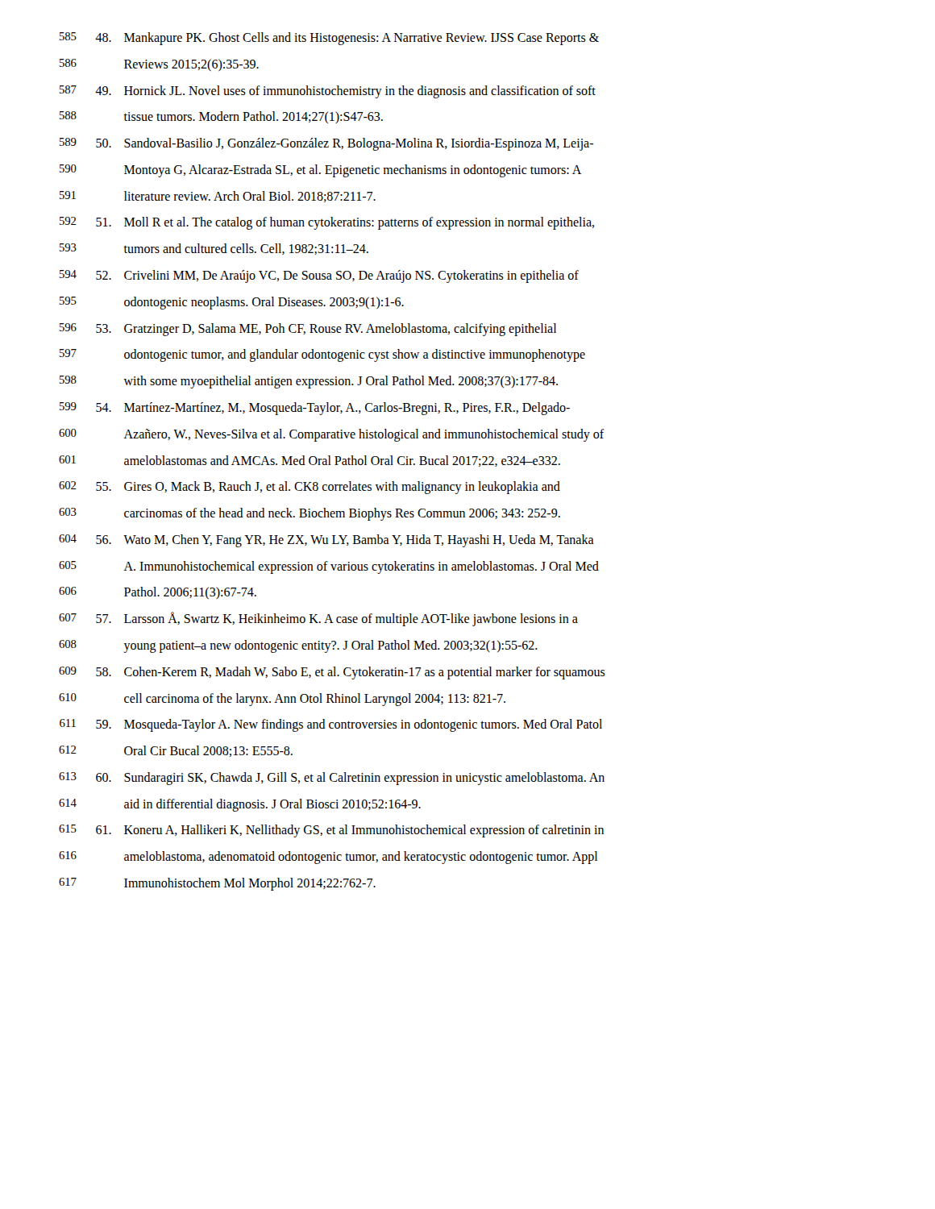585 48. Mankapure PK. Ghost Cells and its Histogenesis: A Narrative Review. IJSS Case Reports &
586 Reviews 2015;2(6):35-39.
587 49. Hornick JL. Novel uses of immunohistochemistry in the diagnosis and classification of soft
588 tissue tumors. Modern Pathol. 2014;27(1):S47-63.
589 50. Sandoval-Basilio J, González-González R, Bologna-Molina R, Isiordia-Espinoza M, Leija-
590 Montoya G, Alcaraz-Estrada SL, et al. Epigenetic mechanisms in odontogenic tumors: A
591 literature review. Arch Oral Biol. 2018;87:211-7.
592 51. Moll R et al. The catalog of human cytokeratins: patterns of expression in normal epithelia,
593 tumors and cultured cells. Cell, 1982;31:11–24.
594 52. Crivelini MM, De Araújo VC, De Sousa SO, De Araújo NS. Cytokeratins in epithelia of
595 odontogenic neoplasms. Oral Diseases. 2003;9(1):1-6.
596 53. Gratzinger D, Salama ME, Poh CF, Rouse RV. Ameloblastoma, calcifying epithelial
597 odontogenic tumor, and glandular odontogenic cyst show a distinctive immunophenotype
598 with some myoepithelial antigen expression. J Oral Pathol Med. 2008;37(3):177-84.
599 54. Martínez-Martínez, M., Mosqueda-Taylor, A., Carlos-Bregni, R., Pires, F.R., Delgado-
600 Azañero, W., Neves-Silva et al. Comparative histological and immunohistochemical study of
601 ameloblastomas and AMCAs. Med Oral Pathol Oral Cir. Bucal 2017;22, e324–e332.
602 55. Gires O, Mack B, Rauch J, et al. CK8 correlates with malignancy in leukoplakia and
603 carcinomas of the head and neck. Biochem Biophys Res Commun 2006; 343: 252-9.
604 56. Wato M, Chen Y, Fang YR, He ZX, Wu LY, Bamba Y, Hida T, Hayashi H, Ueda M, Tanaka
605 A. Immunohistochemical expression of various cytokeratins in ameloblastomas. J Oral Med
606 Pathol. 2006;11(3):67-74.
607 57. Larsson Å, Swartz K, Heikinheimo K. A case of multiple AOT-like jawbone lesions in a
608 young patient–a new odontogenic entity?. J Oral Pathol Med. 2003;32(1):55-62.
609 58. Cohen-Kerem R, Madah W, Sabo E, et al. Cytokeratin-17 as a potential marker for squamous
610 cell carcinoma of the larynx. Ann Otol Rhinol Laryngol 2004; 113: 821-7.
611 59. Mosqueda-Taylor A. New findings and controversies in odontogenic tumors. Med Oral Patol
612 Oral Cir Bucal 2008;13: E555-8.
613 60. Sundaragiri SK, Chawda J, Gill S, et al Calretinin expression in unicystic ameloblastoma. An
614 aid in differential diagnosis. J Oral Biosci 2010;52:164-9.
615 61. Koneru A, Hallikeri K, Nellithady GS, et al Immunohistochemical expression of calretinin in
616 ameloblastoma, adenomatoid odontogenic tumor, and keratocystic odontogenic tumor. Appl
617 Immunohistochem Mol Morphol 2014;22:762-7.